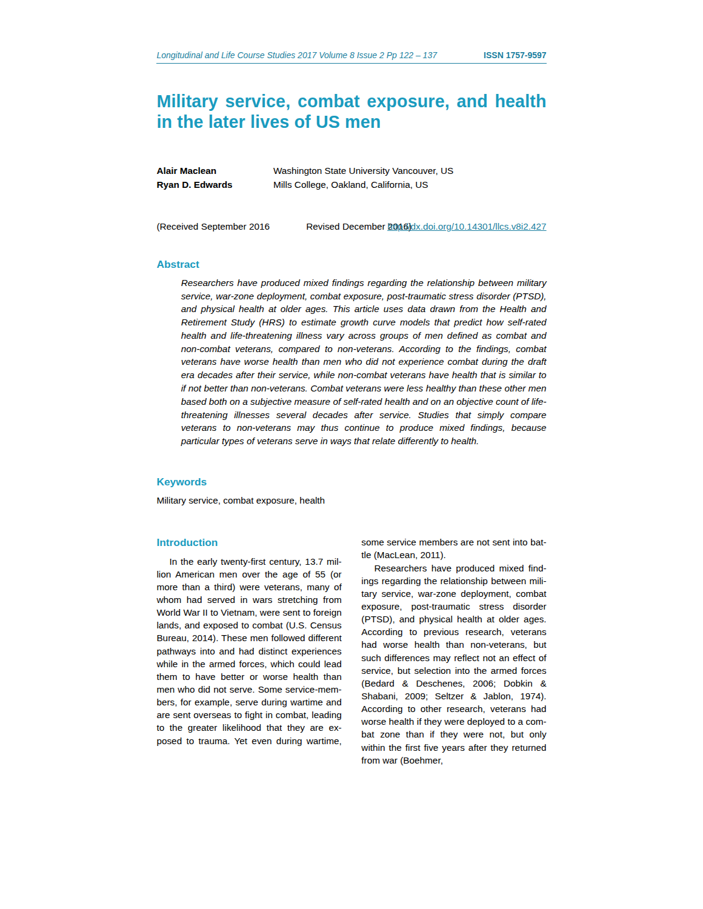Longitudinal and Life Course Studies 2017 Volume 8 Issue 2 Pp 122 – 137 ISSN 1757-9597
Military service, combat exposure, and health in the later lives of US men
Alair Maclean
Washington State University Vancouver, US
Ryan D. Edwards
Mills College, Oakland, California, US
(Received September 2016 Revised December 2016) http://dx.doi.org/10.14301/llcs.v8i2.427
Abstract
Researchers have produced mixed findings regarding the relationship between military service, war-zone deployment, combat exposure, post-traumatic stress disorder (PTSD), and physical health at older ages. This article uses data drawn from the Health and Retirement Study (HRS) to estimate growth curve models that predict how self-rated health and life-threatening illness vary across groups of men defined as combat and non-combat veterans, compared to non-veterans. According to the findings, combat veterans have worse health than men who did not experience combat during the draft era decades after their service, while non-combat veterans have health that is similar to if not better than non-veterans. Combat veterans were less healthy than these other men based both on a subjective measure of self-rated health and on an objective count of life-threatening illnesses several decades after service. Studies that simply compare veterans to non-veterans may thus continue to produce mixed findings, because particular types of veterans serve in ways that relate differently to health.
Keywords
Military service, combat exposure, health
Introduction
In the early twenty-first century, 13.7 million American men over the age of 55 (or more than a third) were veterans, many of whom had served in wars stretching from World War II to Vietnam, were sent to foreign lands, and exposed to combat (U.S. Census Bureau, 2014). These men followed different pathways into and had distinct experiences while in the armed forces, which could lead them to have better or worse health than men who did not serve. Some service-members, for example, serve during wartime and are sent overseas to fight in combat, leading to the greater likelihood that they are exposed to trauma. Yet even during wartime, some service members are not sent into battle (MacLean, 2011).
Researchers have produced mixed findings regarding the relationship between military service, war-zone deployment, combat exposure, post-traumatic stress disorder (PTSD), and physical health at older ages. According to previous research, veterans had worse health than non-veterans, but such differences may reflect not an effect of service, but selection into the armed forces (Bedard & Deschenes, 2006; Dobkin & Shabani, 2009; Seltzer & Jablon, 1974). According to other research, veterans had worse health if they were deployed to a combat zone than if they were not, but only within the first five years after they returned from war (Boehmer,